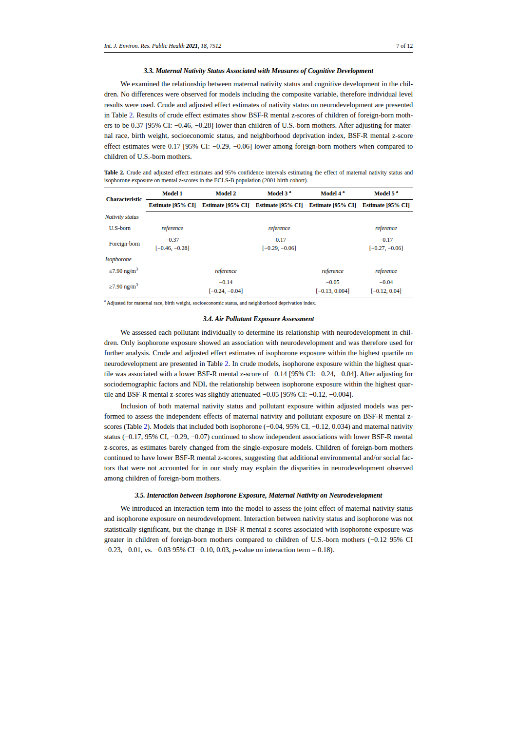Int. J. Environ. Res. Public Health 2021, 18, 7512 7 of 12
3.3. Maternal Nativity Status Associated with Measures of Cognitive Development
We examined the relationship between maternal nativity status and cognitive development in the children. No differences were observed for models including the composite variable, therefore individual level results were used. Crude and adjusted effect estimates of nativity status on neurodevelopment are presented in Table 2. Results of crude effect estimates show BSF-R mental z-scores of children of foreign-born mothers to be 0.37 [95% CI: −0.46, −0.28] lower than children of U.S.-born mothers. After adjusting for maternal race, birth weight, socioeconomic status, and neighborhood deprivation index, BSF-R mental z-score effect estimates were 0.17 [95% CI: −0.29, −0.06] lower among foreign-born mothers when compared to children of U.S.-born mothers.
Table 2. Crude and adjusted effect estimates and 95% confidence intervals estimating the effect of maternal nativity status and isophorone exposure on mental z-scores in the ECLS-B population (2001 birth cohort).
| Characteristic | Model 1 | Model 2 | Model 3 a | Model 4 a | Model 5 a |
| --- | --- | --- | --- | --- | --- |
| Estimate [95% CI] | Estimate [95% CI] | Estimate [95% CI] | Estimate [95% CI] | Estimate [95% CI] |
| Nativity status | | | | | |
| U.S-born | reference | | reference | | reference |
| Foreign-born | −0.37 [−0.46, −0.28] | | −0.17 [−0.29, −0.06] | | −0.17 [−0.27, −0.06] |
| Isophorone | | | | | |
| ≤7.90 ng/m 3 | | reference | | reference | reference |
| ≥7.90 ng/m 3 | | −0.14 [−0.24, −0.04] | | −0.05 [−0.13, 0.004] | −0.04 [−0.12, 0.04] |
a Adjusted for maternal race, birth weight, socioeconomic status, and neighborhood deprivation index.
3.4. Air Pollutant Exposure Assessment
We assessed each pollutant individually to determine its relationship with neurodevelopment in children. Only isophorone exposure showed an association with neurodevelopment and was therefore used for further analysis. Crude and adjusted effect estimates of isophorone exposure within the highest quartile on neurodevelopment are presented in Table 2. In crude models, isophorone exposure within the highest quartile was associated with a lower BSF-R mental z-score of −0.14 [95% CI: −0.24, −0.04]. After adjusting for sociodemographic factors and NDI, the relationship between isophorone exposure within the highest quartile and BSF-R mental z-scores was slightly attenuated −0.05 [95% CI: −0.12, −0.004].
Inclusion of both maternal nativity status and pollutant exposure within adjusted models was performed to assess the independent effects of maternal nativity and pollutant exposure on BSF-R mental z-scores (Table 2). Models that included both isophorone (−0.04, 95% CI, −0.12, 0.034) and maternal nativity status (−0.17, 95% CI, −0.29, −0.07) continued to show independent associations with lower BSF-R mental z-scores, as estimates barely changed from the single-exposure models. Children of foreign-born mothers continued to have lower BSF-R mental z-scores, suggesting that additional environmental and/or social factors that were not accounted for in our study may explain the disparities in neurodevelopment observed among children of foreign-born mothers.
3.5. Interaction between Isophorone Exposure, Maternal Nativity on Neurodevelopment
We introduced an interaction term into the model to assess the joint effect of maternal nativity status and isophorone exposure on neurodevelopment. Interaction between nativity status and isophorone was not statistically significant, but the change in BSF-R mental z-scores associated with isophorone exposure was greater in children of foreign-born mothers compared to children of U.S.-born mothers (−0.12 95% CI −0.23, −0.01, vs. −0.03 95% CI −0.10, 0.03, p-value on interaction term = 0.18).